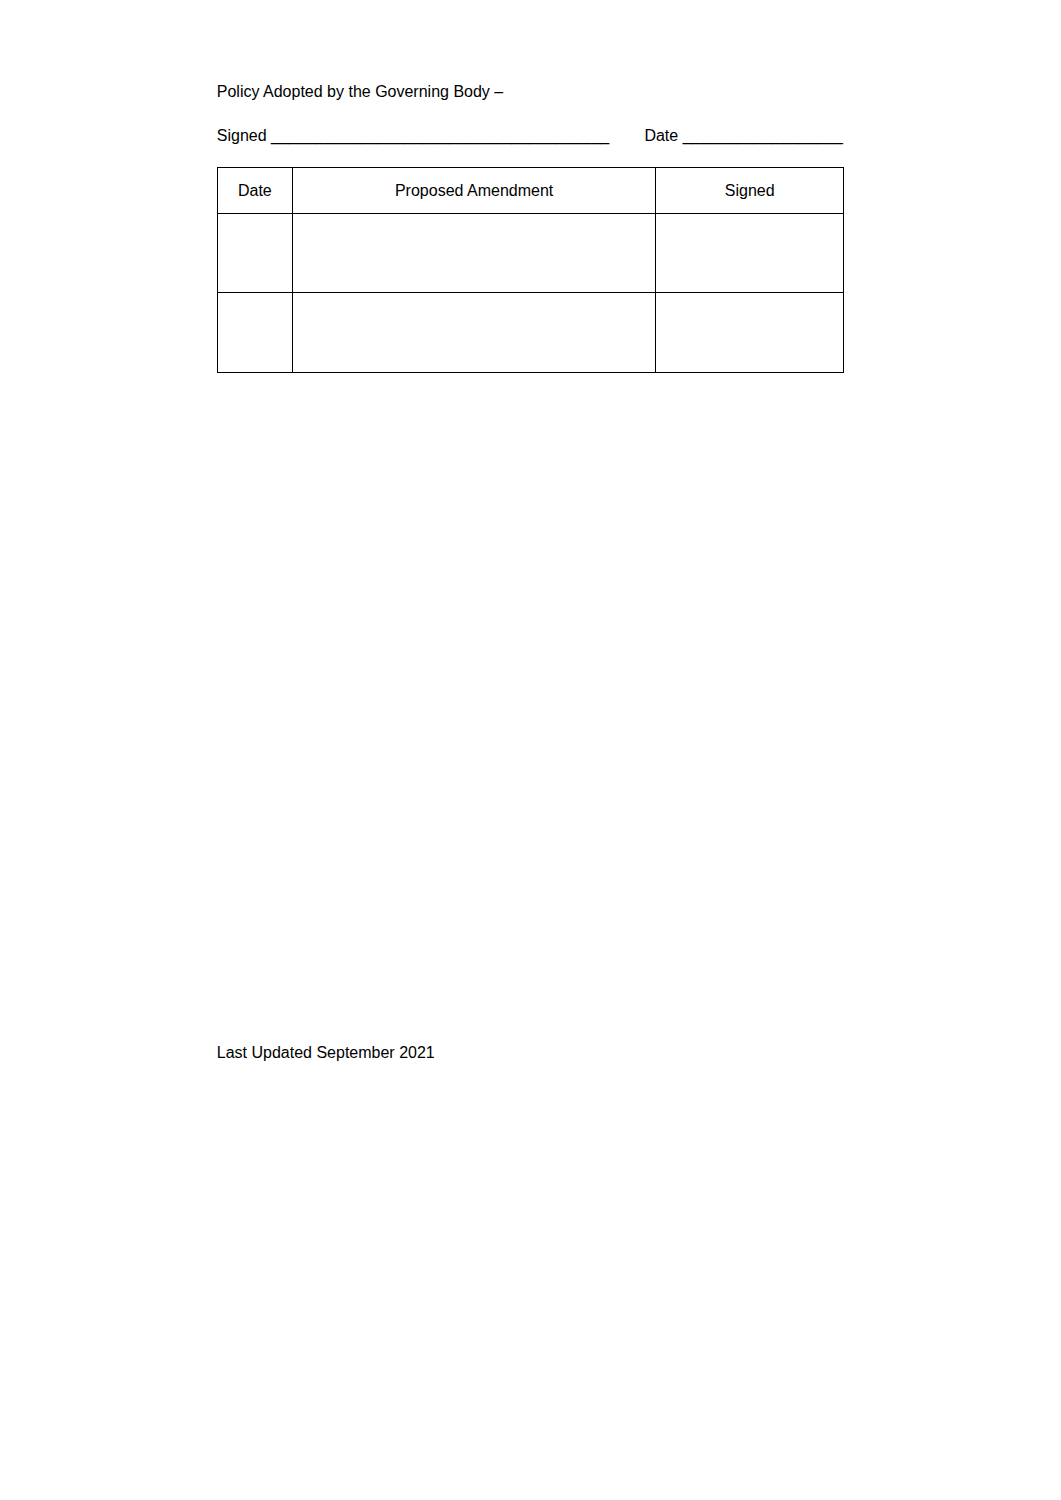Policy Adopted by the Governing Body –
Signed ______________________________________ Date __________________
| Date | Proposed Amendment | Signed |
| --- | --- | --- |
Last Updated September 2021